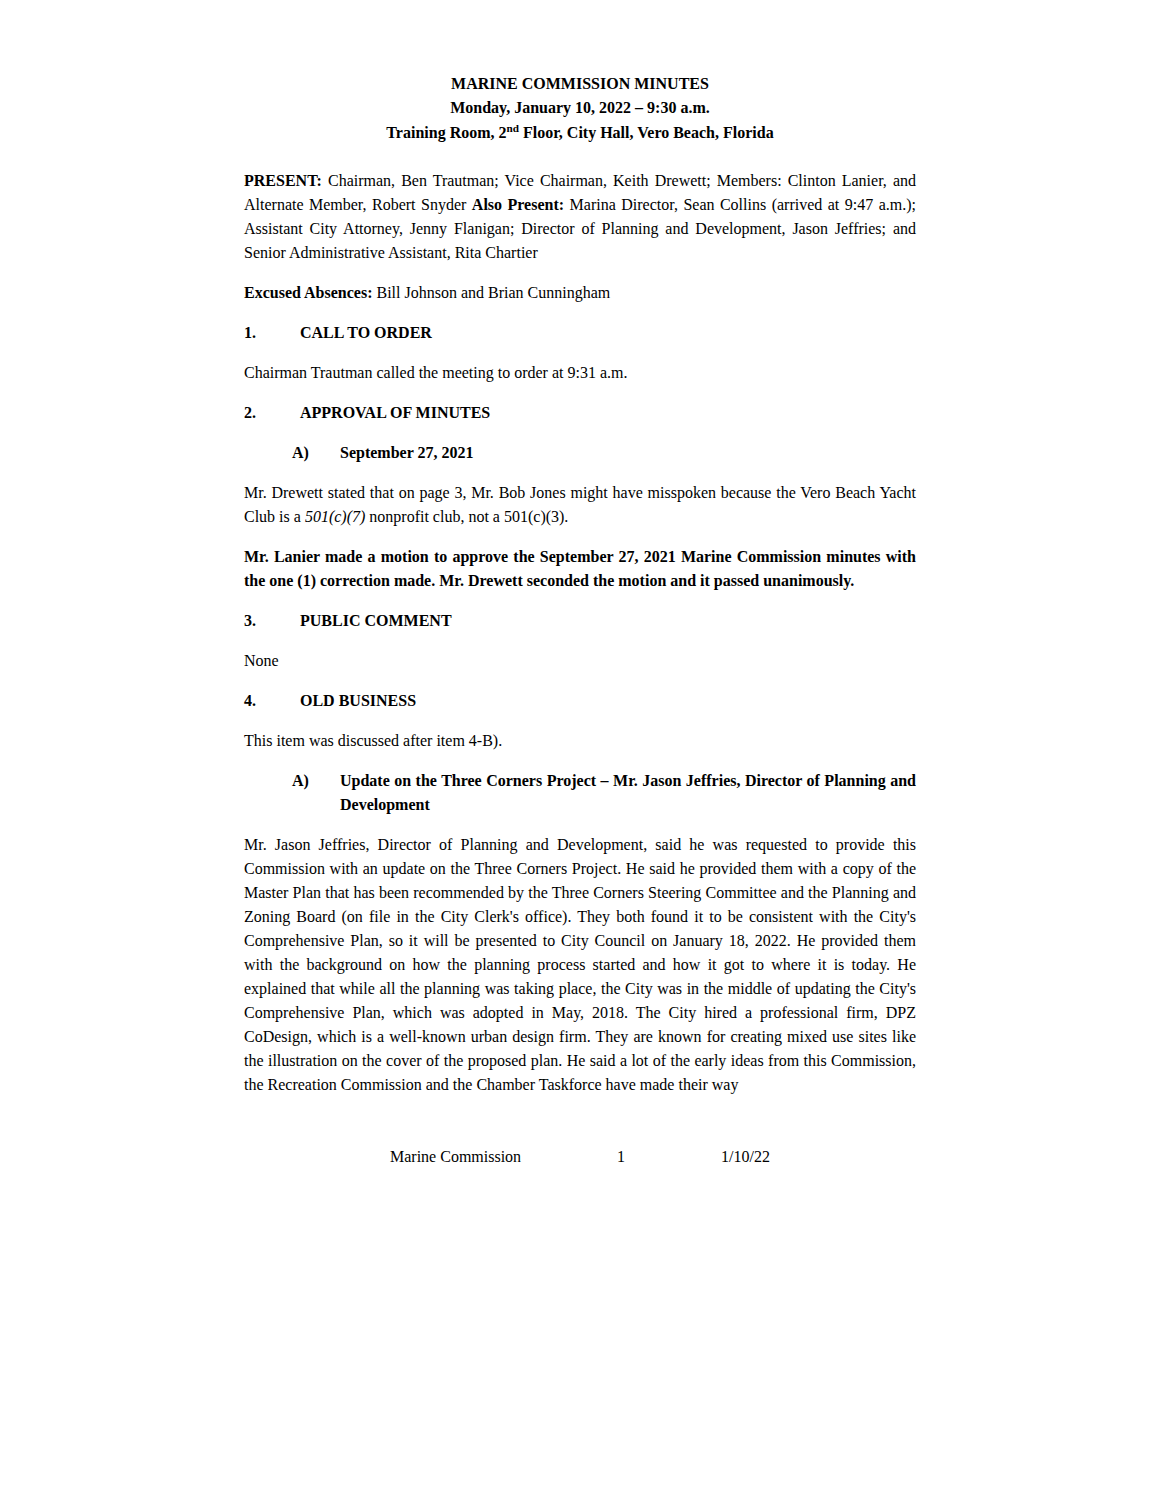MARINE COMMISSION MINUTES
Monday, January 10, 2022 – 9:30 a.m.
Training Room, 2nd Floor, City Hall, Vero Beach, Florida
PRESENT: Chairman, Ben Trautman; Vice Chairman, Keith Drewett; Members: Clinton Lanier, and Alternate Member, Robert Snyder Also Present: Marina Director, Sean Collins (arrived at 9:47 a.m.); Assistant City Attorney, Jenny Flanigan; Director of Planning and Development, Jason Jeffries; and Senior Administrative Assistant, Rita Chartier
Excused Absences: Bill Johnson and Brian Cunningham
1.
CALL TO ORDER
Chairman Trautman called the meeting to order at 9:31 a.m.
2.
APPROVAL OF MINUTES
A)
September 27, 2021
Mr. Drewett stated that on page 3, Mr. Bob Jones might have misspoken because the Vero Beach Yacht Club is a 501(c)(7) nonprofit club, not a 501(c)(3).
Mr. Lanier made a motion to approve the September 27, 2021 Marine Commission minutes with the one (1) correction made. Mr. Drewett seconded the motion and it passed unanimously.
3.
PUBLIC COMMENT
None
4.
OLD BUSINESS
This item was discussed after item 4-B).
A)
Update on the Three Corners Project – Mr. Jason Jeffries, Director of Planning and Development
Mr. Jason Jeffries, Director of Planning and Development, said he was requested to provide this Commission with an update on the Three Corners Project. He said he provided them with a copy of the Master Plan that has been recommended by the Three Corners Steering Committee and the Planning and Zoning Board (on file in the City Clerk's office). They both found it to be consistent with the City's Comprehensive Plan, so it will be presented to City Council on January 18, 2022. He provided them with the background on how the planning process started and how it got to where it is today. He explained that while all the planning was taking place, the City was in the middle of updating the City's Comprehensive Plan, which was adopted in May, 2018. The City hired a professional firm, DPZ CoDesign, which is a well-known urban design firm. They are known for creating mixed use sites like the illustration on the cover of the proposed plan. He said a lot of the early ideas from this Commission, the Recreation Commission and the Chamber Taskforce have made their way
Marine Commission 1 1/10/22